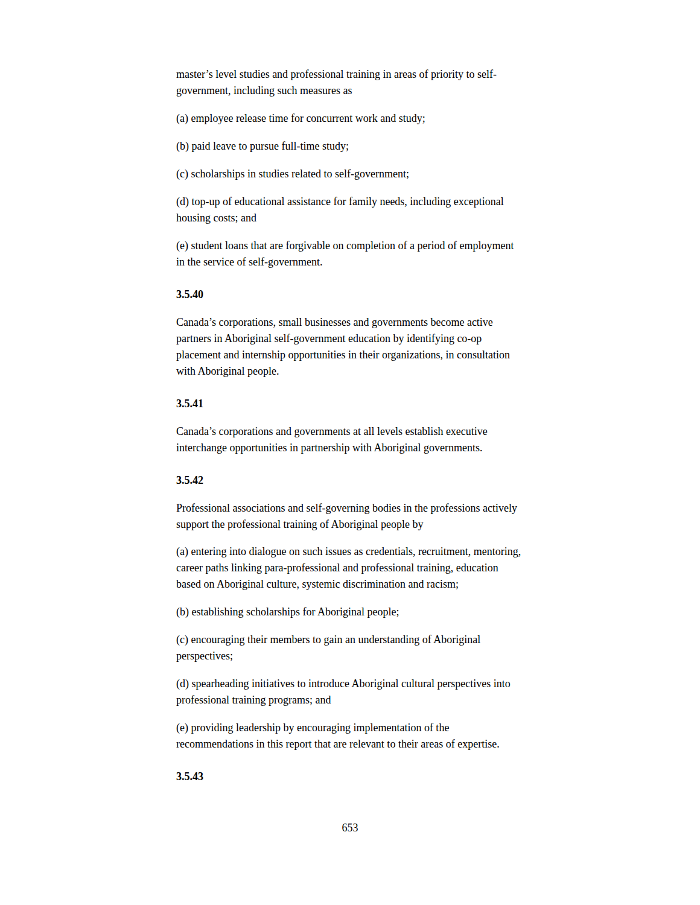master’s level studies and professional training in areas of priority to self-government, including such measures as
(a) employee release time for concurrent work and study;
(b) paid leave to pursue full-time study;
(c) scholarships in studies related to self-government;
(d) top-up of educational assistance for family needs, including exceptional housing costs; and
(e) student loans that are forgivable on completion of a period of employment in the service of self-government.
3.5.40
Canada’s corporations, small businesses and governments become active partners in Aboriginal self-government education by identifying co-op placement and internship opportunities in their organizations, in consultation with Aboriginal people.
3.5.41
Canada’s corporations and governments at all levels establish executive interchange opportunities in partnership with Aboriginal governments.
3.5.42
Professional associations and self-governing bodies in the professions actively support the professional training of Aboriginal people by
(a) entering into dialogue on such issues as credentials, recruitment, mentoring, career paths linking para-professional and professional training, education based on Aboriginal culture, systemic discrimination and racism;
(b) establishing scholarships for Aboriginal people;
(c) encouraging their members to gain an understanding of Aboriginal perspectives;
(d) spearheading initiatives to introduce Aboriginal cultural perspectives into professional training programs; and
(e) providing leadership by encouraging implementation of the recommendations in this report that are relevant to their areas of expertise.
3.5.43
653